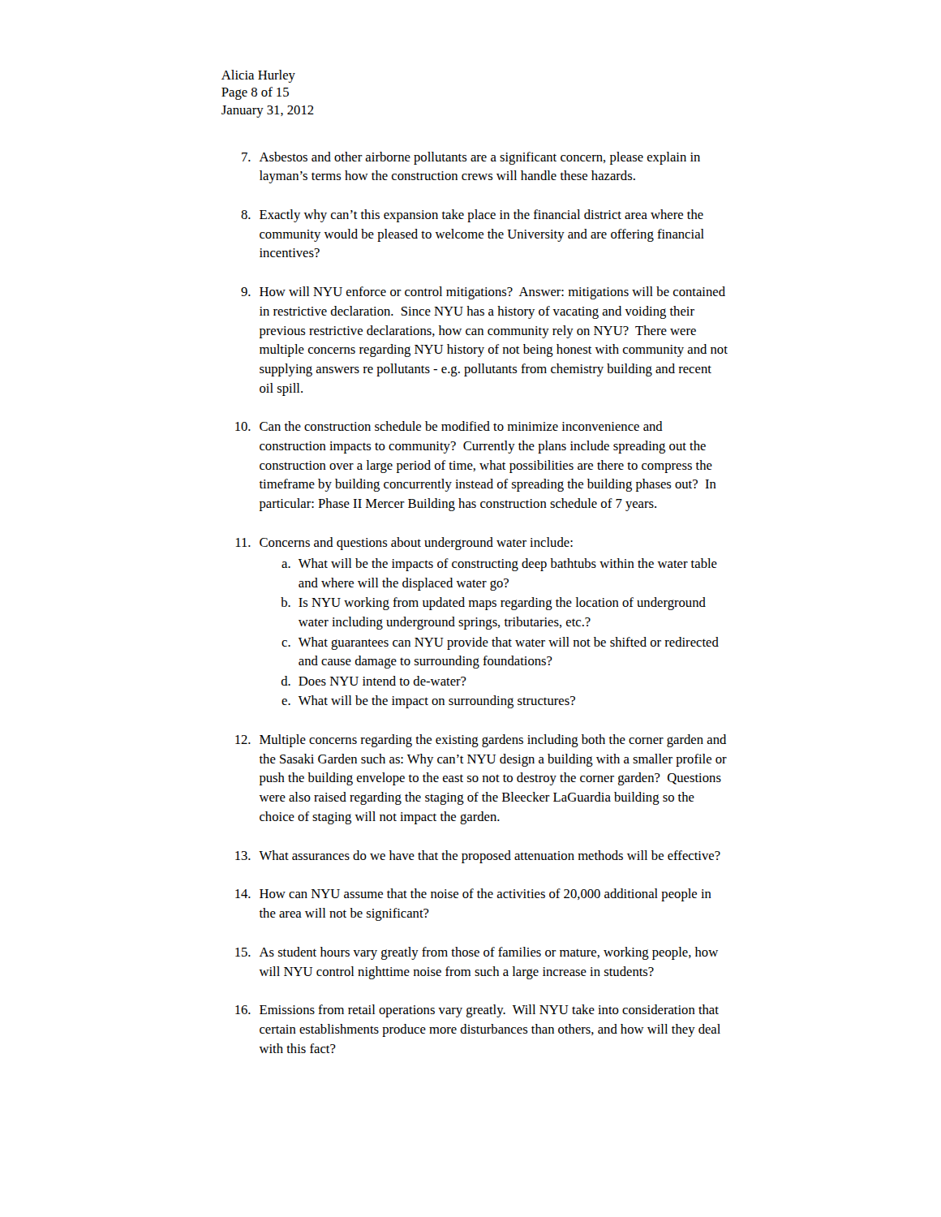Alicia Hurley
Page 8 of 15
January 31, 2012
Asbestos and other airborne pollutants are a significant concern, please explain in layman’s terms how the construction crews will handle these hazards.
Exactly why can’t this expansion take place in the financial district area where the community would be pleased to welcome the University and are offering financial incentives?
How will NYU enforce or control mitigations? Answer: mitigations will be contained in restrictive declaration. Since NYU has a history of vacating and voiding their previous restrictive declarations, how can community rely on NYU? There were multiple concerns regarding NYU history of not being honest with community and not supplying answers re pollutants - e.g. pollutants from chemistry building and recent oil spill.
Can the construction schedule be modified to minimize inconvenience and construction impacts to community? Currently the plans include spreading out the construction over a large period of time, what possibilities are there to compress the timeframe by building concurrently instead of spreading the building phases out? In particular: Phase II Mercer Building has construction schedule of 7 years.
Concerns and questions about underground water include:
What will be the impacts of constructing deep bathtubs within the water table and where will the displaced water go?
Is NYU working from updated maps regarding the location of underground water including underground springs, tributaries, etc.?
What guarantees can NYU provide that water will not be shifted or redirected and cause damage to surrounding foundations?
Does NYU intend to de-water?
What will be the impact on surrounding structures?
Multiple concerns regarding the existing gardens including both the corner garden and the Sasaki Garden such as: Why can’t NYU design a building with a smaller profile or push the building envelope to the east so not to destroy the corner garden? Questions were also raised regarding the staging of the Bleecker LaGuardia building so the choice of staging will not impact the garden.
What assurances do we have that the proposed attenuation methods will be effective?
How can NYU assume that the noise of the activities of 20,000 additional people in the area will not be significant?
As student hours vary greatly from those of families or mature, working people, how will NYU control nighttime noise from such a large increase in students?
Emissions from retail operations vary greatly. Will NYU take into consideration that certain establishments produce more disturbances than others, and how will they deal with this fact?